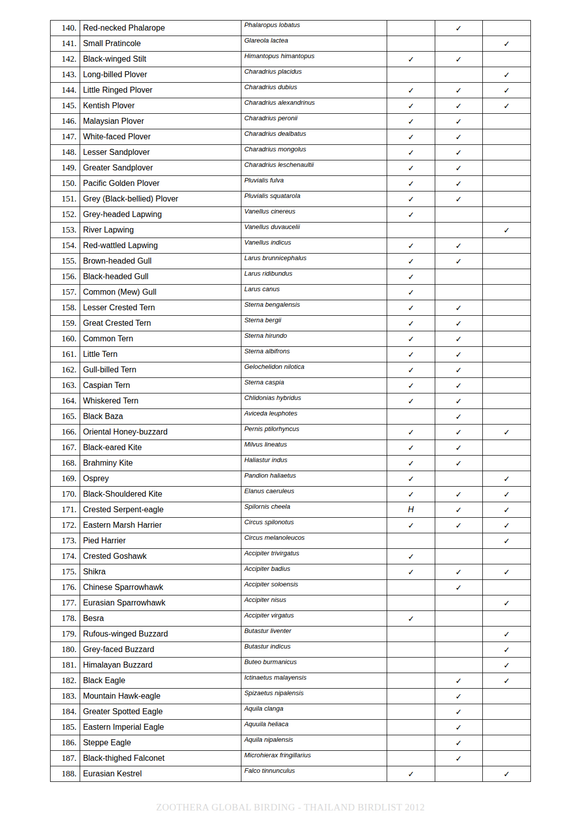| 140. | Red-necked Phalarope | Phalaropus lobatus | | | |
| 141. | Small Pratincole | Glareola lactea | | | |
| 142. | Black-winged Stilt | Himantopus himantopus | | | |
| 143. | Long-billed Plover | Charadrius placidus | | | |
| 144. | Little Ringed Plover | Charadrius dubius | | | |
| 145. | Kentish Plover | Charadrius alexandrinus | | | |
| 146. | Malaysian Plover | Charadrius peronii | | | |
| 147. | White-faced Plover | Charadrius dealbatus | | | |
| 148. | Lesser Sandplover | Charadrius mongolus | | | |
| 149. | Greater Sandplover | Charadrius leschenaultii | | | |
| 150. | Pacific Golden Plover | Pluvialis fulva | | | |
| 151. | Grey (Black-bellied) Plover | Pluvialis squatarola | | | |
| 152. | Grey-headed Lapwing | Vanellus cinereus | | | |
| 153. | River Lapwing | Vanellus duvaucelii | | | |
| 154. | Red-wattled Lapwing | Vanellus indicus | | | |
| 155. | Brown-headed Gull | Larus brunnicephalus | | | |
| 156. | Black-headed Gull | Larus ridibundus | | | |
| 157. | Common (Mew) Gull | Larus canus | | | |
| 158. | Lesser Crested Tern | Sterna bengalensis | | | |
| 159. | Great Crested Tern | Sterna bergii | | | |
| 160. | Common Tern | Sterna hirundo | | | |
| 161. | Little Tern | Sterna albifrons | | | |
| 162. | Gull-billed Tern | Gelochelidon nilotica | | | |
| 163. | Caspian Tern | Sterna caspia | | | |
| 164. | Whiskered Tern | Chlidonias hybridus | | | |
| 165. | Black Baza | Aviceda leuphotes | | | |
| 166. | Oriental Honey-buzzard | Pernis ptilorhyncus | | | |
| 167. | Black-eared Kite | Milvus lineatus | | | |
| 168. | Brahminy Kite | Haliastur indus | | | |
| 169. | Osprey | Pandion haliaetus | | | |
| 170. | Black-Shouldered Kite | Elanus caeruleus | | | |
| 171. | Crested Serpent-eagle | Spilornis cheela | H | | |
| 172. | Eastern Marsh Harrier | Circus spilonotus | | | |
| 173. | Pied Harrier | Circus melanoleucos | | | |
| 174. | Crested Goshawk | Accipiter trivirgatus | | | |
| 175. | Shikra | Accipiter badius | | | |
| 176. | Chinese Sparrowhawk | Accipiter soloensis | | | |
| 177. | Eurasian Sparrowhawk | Accipiter nisus | | | |
| 178. | Besra | Accipiter virgatus | | | |
| 179. | Rufous-winged Buzzard | Butastur liventer | | | |
| 180. | Grey-faced Buzzard | Butastur indicus | | | |
| 181. | Himalayan Buzzard | Buteo burmanicus | | | |
| 182. | Black Eagle | Ictinaetus malayensis | | | |
| 183. | Mountain Hawk-eagle | Spizaetus nipalensis | | | |
| 184. | Greater Spotted Eagle | Aquila clanga | | | |
| 185. | Eastern Imperial Eagle | Aquuila heliaca | | | |
| 186. | Steppe Eagle | Aquila nipalensis | | | |
| 187. | Black-thighed Falconet | Microhierax fringillarius | | | |
| 188. | Eurasian Kestrel | Falco tinnunculus | | | |
ZOOTHERA GLOBAL BIRDING - THAILAND BIRDLIST 2012